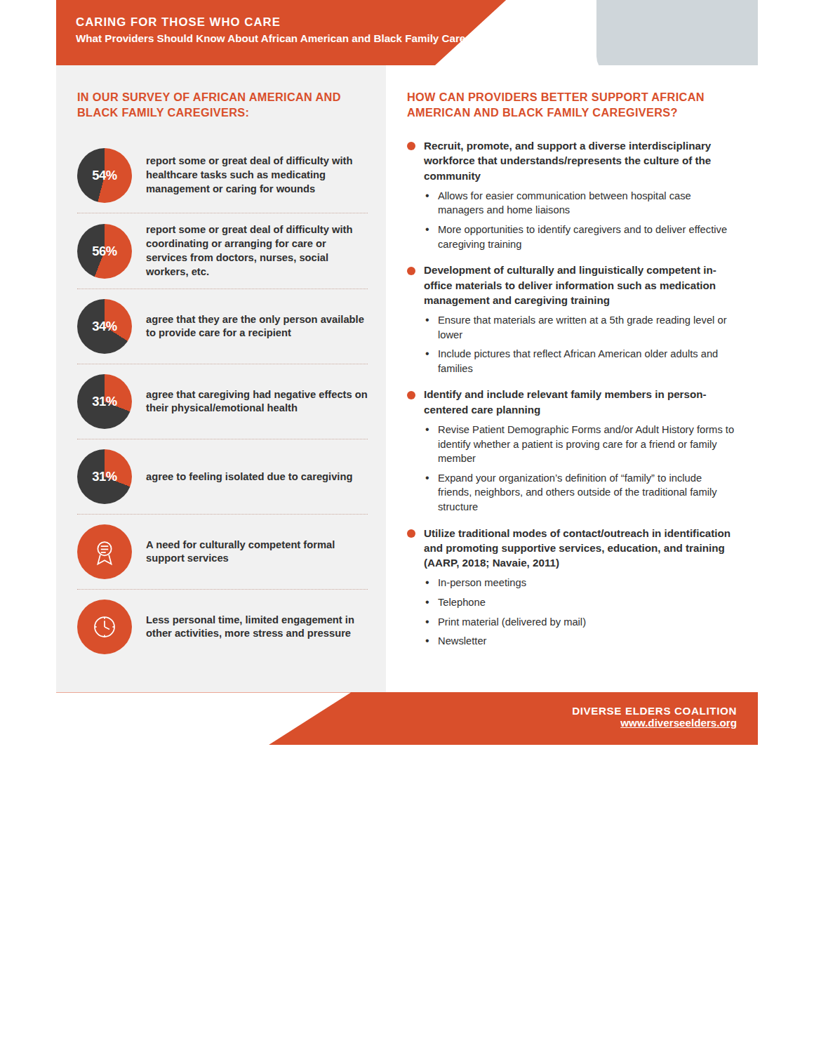Caring For Those Who Care
What Providers Should Know About African American and Black Family Caregivers
In our survey of African American and Black family caregivers:
54%
report some or great deal of difficulty with healthcare tasks such as medicating management or caring for wounds
56%
report some or great deal of difficulty with coordinating or arranging for care or services from doctors, nurses, social workers, etc.
34%
agree that they are the only person available to provide care for a recipient
31%
agree that caregiving had negative effects on their physical/emotional health
31%
agree to feeling isolated due to caregiving
A need for culturally competent formal support services
Less personal time, limited engagement in other activities, more stress and pressure
How can providers better support African American and Black family caregivers?
Recruit, promote, and support a diverse interdisciplinary workforce that understands/represents the culture of the community
Allows for easier communication between hospital case managers and home liaisons
More opportunities to identify caregivers and to deliver effective caregiving training
Development of culturally and linguistically competent in-office materials to deliver information such as medication management and caregiving training
Ensure that materials are written at a 5th grade reading level or lower
Include pictures that reflect African American older adults and families
Identify and include relevant family members in person-centered care planning
Revise Patient Demographic Forms and/or Adult History forms to identify whether a patient is proving care for a friend or family member
Expand your organization’s definition of “family” to include friends, neighbors, and others outside of the traditional family structure
Utilize traditional modes of contact/outreach in identification and promoting supportive services, education, and training (AARP, 2018; Navaie, 2011)
In-person meetings
Telephone
Print material (delivered by mail)
Newsletter
Diverse Elders Coalition
www.diverseelders.org